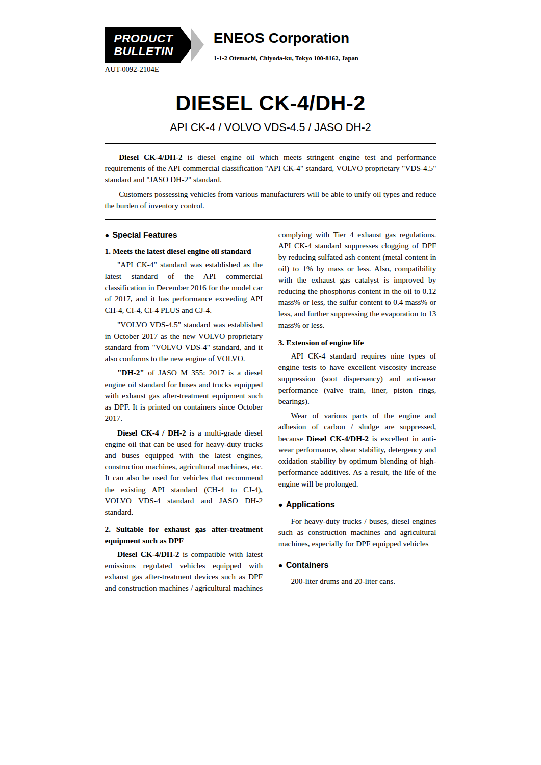PRODUCT
BULLETIN
ENEOS Corporation
1-1-2 Otemachi, Chiyoda-ku, Tokyo 100-8162, Japan
AUT-0092-2104E
DIESEL CK-4/DH-2
API CK-4 / VOLVO VDS-4.5 / JASO DH-2
Diesel CK-4/DH-2 is diesel engine oil which meets stringent engine test and performance requirements of the API commercial classification "API CK-4" standard, VOLVO proprietary "VDS-4.5" standard and "JASO DH-2" standard.
Customers possessing vehicles from various manufacturers will be able to unify oil types and reduce the burden of inventory control.
●Special Features
1. Meets the latest diesel engine oil standard
"API CK-4" standard was established as the latest standard of the API commercial classification in December 2016 for the model car of 2017, and it has performance exceeding API CH-4, CI-4, CI-4 PLUS and CJ-4.
"VOLVO VDS-4.5" standard was established in October 2017 as the new VOLVO proprietary standard from "VOLVO VDS-4" standard, and it also conforms to the new engine of VOLVO.
"DH-2" of JASO M 355: 2017 is a diesel engine oil standard for buses and trucks equipped with exhaust gas after-treatment equipment such as DPF. It is printed on containers since October 2017.
Diesel CK-4 / DH-2 is a multi-grade diesel engine oil that can be used for heavy-duty trucks and buses equipped with the latest engines, construction machines, agricultural machines, etc. It can also be used for vehicles that recommend the existing API standard (CH-4 to CJ-4), VOLVO VDS-4 standard and JASO DH-2 standard.
2. Suitable for exhaust gas after-treatment equipment such as DPF
Diesel CK-4/DH-2 is compatible with latest emissions regulated vehicles equipped with exhaust gas after-treatment devices such as DPF and construction machines / agricultural machines complying with Tier 4 exhaust gas regulations. API CK-4 standard suppresses clogging of DPF by reducing sulfated ash content (metal content in oil) to 1% by mass or less. Also, compatibility with the exhaust gas catalyst is improved by reducing the phosphorus content in the oil to 0.12 mass% or less, the sulfur content to 0.4 mass% or less, and further suppressing the evaporation to 13 mass% or less.
3. Extension of engine life
API CK-4 standard requires nine types of engine tests to have excellent viscosity increase suppression (soot dispersancy) and anti-wear performance (valve train, liner, piston rings, bearings).
Wear of various parts of the engine and adhesion of carbon / sludge are suppressed, because Diesel CK-4/DH-2 is excellent in anti-wear performance, shear stability, detergency and oxidation stability by optimum blending of high-performance additives. As a result, the life of the engine will be prolonged.
●Applications
For heavy-duty trucks / buses, diesel engines such as construction machines and agricultural machines, especially for DPF equipped vehicles
●Containers
200-liter drums and 20-liter cans.